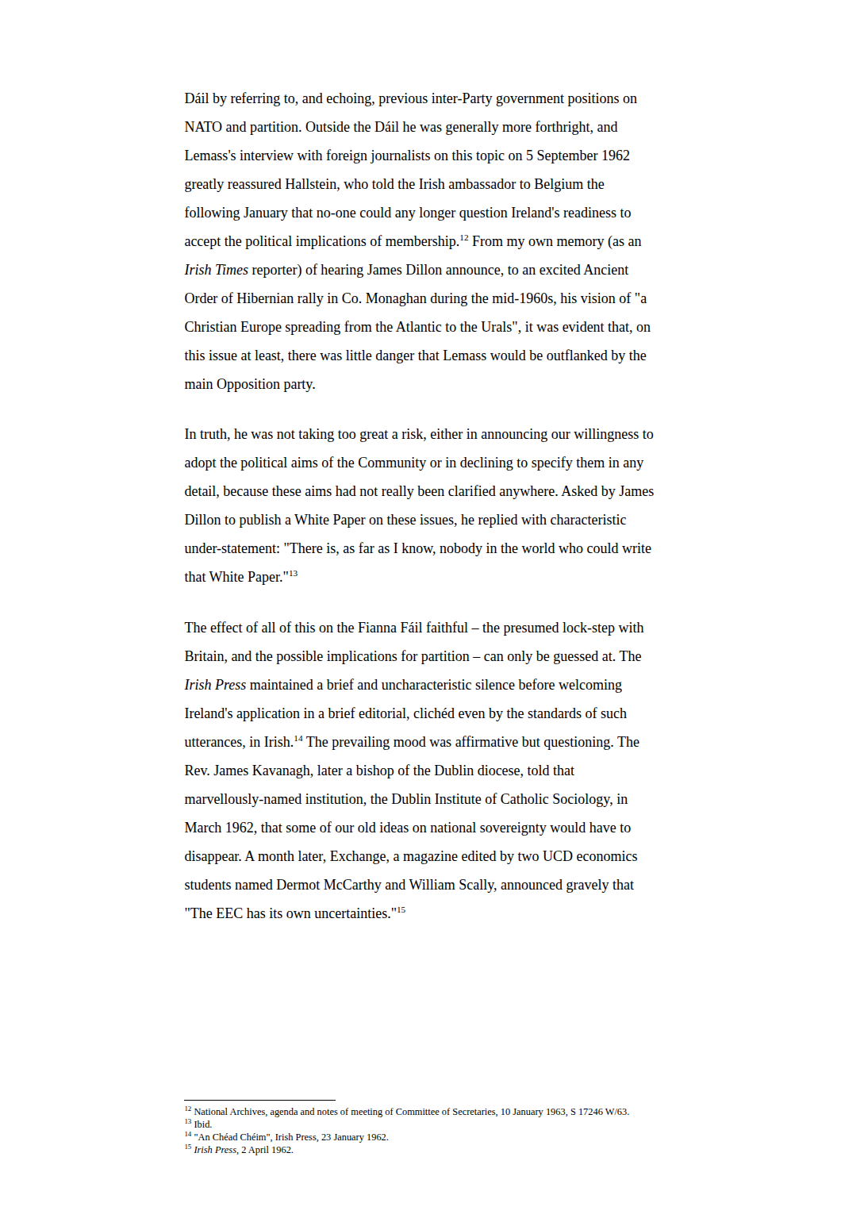Dáil by referring to, and echoing, previous inter-Party government positions on NATO and partition. Outside the Dáil he was generally more forthright, and Lemass's interview with foreign journalists on this topic on 5 September 1962 greatly reassured Hallstein, who told the Irish ambassador to Belgium the following January that no-one could any longer question Ireland's readiness to accept the political implications of membership.12 From my own memory (as an Irish Times reporter) of hearing James Dillon announce, to an excited Ancient Order of Hibernian rally in Co. Monaghan during the mid-1960s, his vision of "a Christian Europe spreading from the Atlantic to the Urals", it was evident that, on this issue at least, there was little danger that Lemass would be outflanked by the main Opposition party.
In truth, he was not taking too great a risk, either in announcing our willingness to adopt the political aims of the Community or in declining to specify them in any detail, because these aims had not really been clarified anywhere. Asked by James Dillon to publish a White Paper on these issues, he replied with characteristic under-statement: "There is, as far as I know, nobody in the world who could write that White Paper."13
The effect of all of this on the Fianna Fáil faithful – the presumed lock-step with Britain, and the possible implications for partition – can only be guessed at. The Irish Press maintained a brief and uncharacteristic silence before welcoming Ireland's application in a brief editorial, clichéd even by the standards of such utterances, in Irish.14 The prevailing mood was affirmative but questioning. The Rev. James Kavanagh, later a bishop of the Dublin diocese, told that marvellously-named institution, the Dublin Institute of Catholic Sociology, in March 1962, that some of our old ideas on national sovereignty would have to disappear. A month later, Exchange, a magazine edited by two UCD economics students named Dermot McCarthy and William Scally, announced gravely that "The EEC has its own uncertainties."15
12 National Archives, agenda and notes of meeting of Committee of Secretaries, 10 January 1963, S 17246 W/63.
13 Ibid.
14 "An Chéad Chéim", Irish Press, 23 January 1962.
15 Irish Press, 2 April 1962.